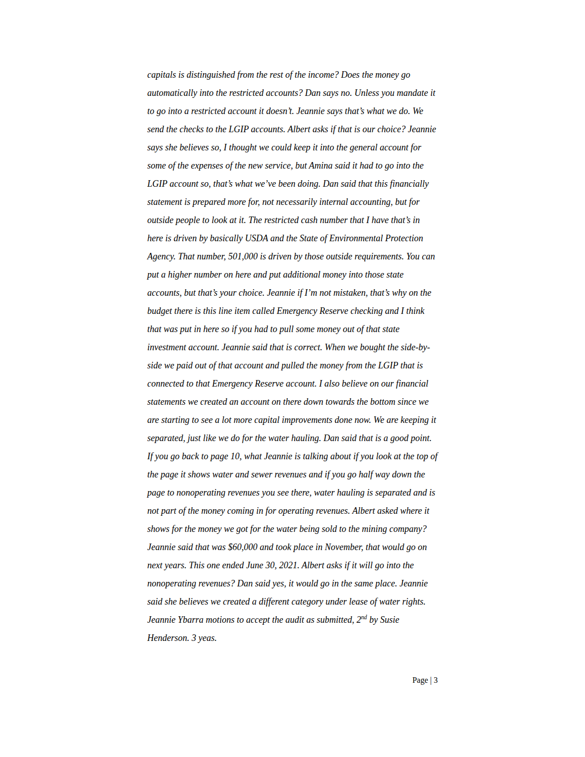capitals is distinguished from the rest of the income? Does the money go automatically into the restricted accounts? Dan says no. Unless you mandate it to go into a restricted account it doesn’t. Jeannie says that’s what we do. We send the checks to the LGIP accounts. Albert asks if that is our choice? Jeannie says she believes so, I thought we could keep it into the general account for some of the expenses of the new service, but Amina said it had to go into the LGIP account so, that’s what we’ve been doing. Dan said that this financially statement is prepared more for, not necessarily internal accounting, but for outside people to look at it. The restricted cash number that I have that’s in here is driven by basically USDA and the State of Environmental Protection Agency. That number, 501,000 is driven by those outside requirements. You can put a higher number on here and put additional money into those state accounts, but that’s your choice. Jeannie if I’m not mistaken, that’s why on the budget there is this line item called Emergency Reserve checking and I think that was put in here so if you had to pull some money out of that state investment account. Jeannie said that is correct. When we bought the side-by-side we paid out of that account and pulled the money from the LGIP that is connected to that Emergency Reserve account. I also believe on our financial statements we created an account on there down towards the bottom since we are starting to see a lot more capital improvements done now. We are keeping it separated, just like we do for the water hauling. Dan said that is a good point. If you go back to page 10, what Jeannie is talking about if you look at the top of the page it shows water and sewer revenues and if you go half way down the page to nonoperating revenues you see there, water hauling is separated and is not part of the money coming in for operating revenues. Albert asked where it shows for the money we got for the water being sold to the mining company? Jeannie said that was $60,000 and took place in November, that would go on next years. This one ended June 30, 2021. Albert asks if it will go into the nonoperating revenues? Dan said yes, it would go in the same place. Jeannie said she believes we created a different category under lease of water rights. Jeannie Ybarra motions to accept the audit as submitted, 2nd by Susie Henderson. 3 yeas.
Page | 3